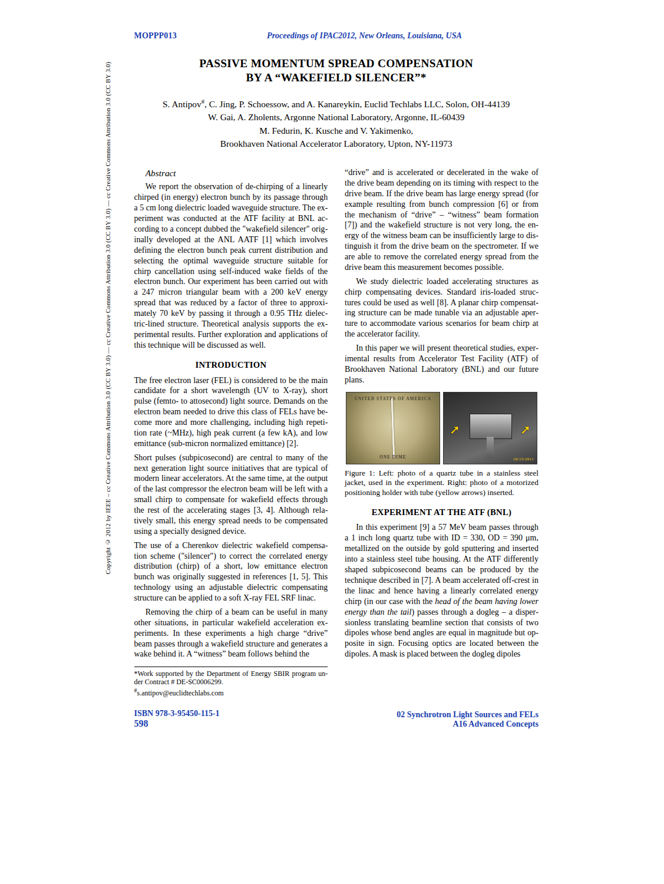MOPPP013 Proceedings of IPAC2012, New Orleans, Louisiana, USA
PASSIVE MOMENTUM SPREAD COMPENSATION
BY A “WAKEFIELD SILENCER”*
S. Antipov#, C. Jing, P. Schoessow, and A. Kanareykin, Euclid Techlabs LLC, Solon, OH-44139
W. Gai, A. Zholents, Argonne National Laboratory, Argonne, IL-60439
M. Fedurin, K. Kusche and V. Yakimenko,
Brookhaven National Accelerator Laboratory, Upton, NY-11973
Copyright © 2012 by IEEE – cc Creative Commons Attribution 3.0 (CC BY 3.0) — cc Creative Commons Attribution 3.0 (CC BY 3.0) — cc Creative Commons Attribution 3.0 (CC BY 3.0)
Abstract
We report the observation of de-chirping of a linearly chirped (in energy) electron bunch by its passage through a 5 cm long dielectric loaded waveguide structure. The experiment was conducted at the ATF facility at BNL according to a concept dubbed the "wakefield silencer" originally developed at the ANL AATF [1] which involves defining the electron bunch peak current distribution and selecting the optimal waveguide structure suitable for chirp cancellation using self-induced wake fields of the electron bunch. Our experiment has been carried out with a 247 micron triangular beam with a 200 keV energy spread that was reduced by a factor of three to approximately 70 keV by passing it through a 0.95 THz dielectric-lined structure. Theoretical analysis supports the experimental results. Further exploration and applications of this technique will be discussed as well.
INTRODUCTION
The free electron laser (FEL) is considered to be the main candidate for a short wavelength (UV to X-ray), short pulse (femto- to attosecond) light source. Demands on the electron beam needed to drive this class of FELs have become more and more challenging, including high repetition rate (~MHz), high peak current (a few kA), and low emittance (sub-micron normalized emittance) [2].
Short pulses (subpicosecond) are central to many of the next generation light source initiatives that are typical of modern linear accelerators. At the same time, at the output of the last compressor the electron beam will be left with a small chirp to compensate for wakefield effects through the rest of the accelerating stages [3, 4]. Although relatively small, this energy spread needs to be compensated using a specially designed device.
The use of a Cherenkov dielectric wakefield compensation scheme ("silencer") to correct the correlated energy distribution (chirp) of a short, low emittance electron bunch was originally suggested in references [1, 5]. This technology using an adjustable dielectric compensating structure can be applied to a soft X-ray FEL SRF linac.
Removing the chirp of a beam can be useful in many other situations, in particular wakefield acceleration experiments. In these experiments a high charge “drive” beam passes through a wakefield structure and generates a wake behind it. A “witness” beam follows behind the
*Work supported by the Department of Energy SBIR program under Contract # DE-SC0006299.
#s.antipov@euclidtechlabs.com
“drive” and is accelerated or decelerated in the wake of the drive beam depending on its timing with respect to the drive beam. If the drive beam has large energy spread (for example resulting from bunch compression [6] or from the mechanism of “drive” – “witness” beam formation [7]) and the wakefield structure is not very long, the energy of the witness beam can be insufficiently large to distinguish it from the drive beam on the spectrometer. If we are able to remove the correlated energy spread from the drive beam this measurement becomes possible.
We study dielectric loaded accelerating structures as chirp compensating devices. Standard iris-loaded structures could be used as well [8]. A planar chirp compensating structure can be made tunable via an adjustable aperture to accommodate various scenarios for beam chirp at the accelerator facility.
In this paper we will present theoretical studies, experimental results from Accelerator Test Facility (ATF) of Brookhaven National Laboratory (BNL) and our future plans.
UNITED STATES OF AMERICA
ONE DIME
➚
➚
10/15/2011
Figure 1: Left: photo of a quartz tube in a stainless steel jacket, used in the experiment. Right: photo of a motorized positioning holder with tube (yellow arrows) inserted.
EXPERIMENT AT THE ATF (BNL)
In this experiment [9] a 57 MeV beam passes through a 1 inch long quartz tube with ID = 330, OD = 390 μm, metallized on the outside by gold sputtering and inserted into a stainless steel tube housing. At the ATF differently shaped subpicosecond beams can be produced by the technique described in [7]. A beam accelerated off-crest in the linac and hence having a linearly correlated energy chirp (in our case with the head of the beam having lower energy than the tail) passes through a dogleg – a dispersionless translating beamline section that consists of two dipoles whose bend angles are equal in magnitude but opposite in sign. Focusing optics are located between the dipoles. A mask is placed between the dogleg dipoles
ISBN 978-3-95450-115-1
598
02 Synchrotron Light Sources and FELs
A16 Advanced Concepts